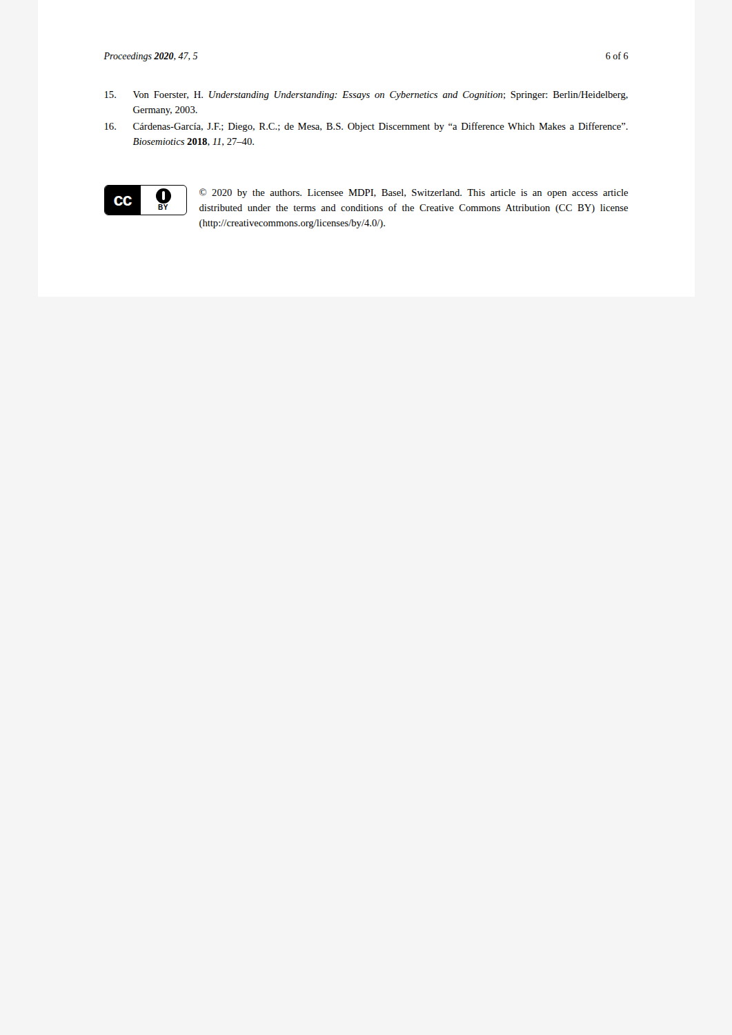Proceedings 2020, 47, 5
6 of 6
15. Von Foerster, H. Understanding Understanding: Essays on Cybernetics and Cognition; Springer: Berlin/Heidelberg, Germany, 2003.
16. Cárdenas-García, J.F.; Diego, R.C.; de Mesa, B.S. Object Discernment by “a Difference Which Makes a Difference”. Biosemiotics 2018, 11, 27–40.
cc
BY
© 2020 by the authors. Licensee MDPI, Basel, Switzerland. This article is an open access article distributed under the terms and conditions of the Creative Commons Attribution (CC BY) license (http://creativecommons.org/licenses/by/4.0/).